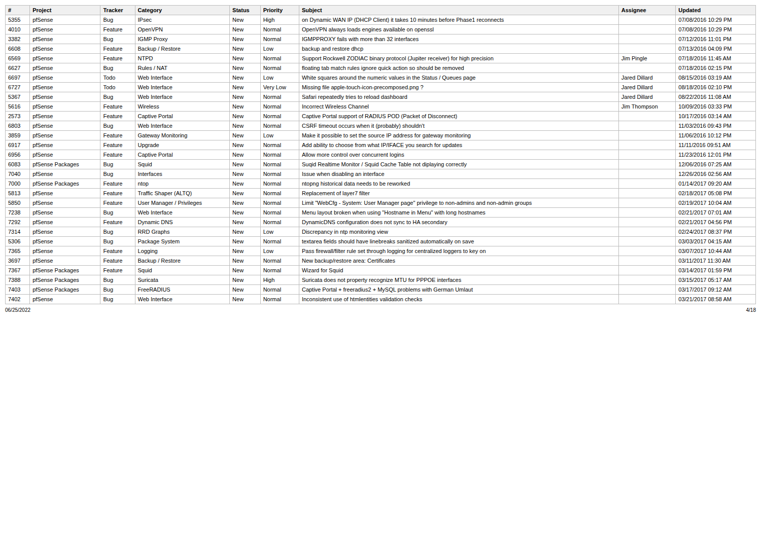| # | Project | Tracker | Category | Status | Priority | Subject | Assignee | Updated |
| --- | --- | --- | --- | --- | --- | --- | --- | --- |
| 5355 | pfSense | Bug | IPsec | New | High | on Dynamic WAN IP (DHCP Client) it takes 10 minutes before Phase1 reconnects | | 07/08/2016 10:29 PM |
| 4010 | pfSense | Feature | OpenVPN | New | Normal | OpenVPN always loads engines available on openssl | | 07/08/2016 10:29 PM |
| 3382 | pfSense | Bug | IGMP Proxy | New | Normal | IGMPPROXY fails with more than 32 interfaces | | 07/12/2016 11:01 PM |
| 6608 | pfSense | Feature | Backup / Restore | New | Low | backup and restore dhcp | | 07/13/2016 04:09 PM |
| 6569 | pfSense | Feature | NTPD | New | Normal | Support Rockwell ZODIAC binary protocol (Jupiter receiver) for high precision | Jim Pingle | 07/18/2016 11:45 AM |
| 6627 | pfSense | Bug | Rules / NAT | New | Normal | floating tab match rules ignore quick action so should be removed | | 07/18/2016 02:15 PM |
| 6697 | pfSense | Todo | Web Interface | New | Low | White squares around the numeric values in the Status / Queues page | Jared Dillard | 08/15/2016 03:19 AM |
| 6727 | pfSense | Todo | Web Interface | New | Very Low | Missing file apple-touch-icon-precomposed.png ? | Jared Dillard | 08/18/2016 02:10 PM |
| 5367 | pfSense | Bug | Web Interface | New | Normal | Safari repeatedly tries to reload dashboard | Jared Dillard | 08/22/2016 11:08 AM |
| 5616 | pfSense | Feature | Wireless | New | Normal | Incorrect Wireless Channel | Jim Thompson | 10/09/2016 03:33 PM |
| 2573 | pfSense | Feature | Captive Portal | New | Normal | Captive Portal support of RADIUS POD (Packet of Disconnect) | | 10/17/2016 03:14 AM |
| 6803 | pfSense | Bug | Web Interface | New | Normal | CSRF timeout occurs when it (probably) shouldn't | | 11/03/2016 09:43 PM |
| 3859 | pfSense | Feature | Gateway Monitoring | New | Low | Make it possible to set the source IP address for gateway monitoring | | 11/06/2016 10:12 PM |
| 6917 | pfSense | Feature | Upgrade | New | Normal | Add ability to choose from what IP/IFACE you search for updates | | 11/11/2016 09:51 AM |
| 6956 | pfSense | Feature | Captive Portal | New | Normal | Allow more control over concurrent logins | | 11/23/2016 12:01 PM |
| 6083 | pfSense Packages | Bug | Squid | New | Normal | Suqid Realtime Monitor / Squid Cache Table not diplaying correctly | | 12/06/2016 07:25 AM |
| 7040 | pfSense | Bug | Interfaces | New | Normal | Issue when disabling an interface | | 12/26/2016 02:56 AM |
| 7000 | pfSense Packages | Feature | ntop | New | Normal | ntopng historical data needs to be reworked | | 01/14/2017 09:20 AM |
| 5813 | pfSense | Feature | Traffic Shaper (ALTQ) | New | Normal | Replacement of layer7 filter | | 02/18/2017 05:08 PM |
| 5850 | pfSense | Feature | User Manager / Privileges | New | Normal | Limit "WebCfg - System: User Manager page" privilege to non-admins and non-admin groups | | 02/19/2017 10:04 AM |
| 7238 | pfSense | Bug | Web Interface | New | Normal | Menu layout broken when using "Hostname in Menu" with long hostnames | | 02/21/2017 07:01 AM |
| 7292 | pfSense | Feature | Dynamic DNS | New | Normal | DynamicDNS configuration does not sync to HA secondary | | 02/21/2017 04:56 PM |
| 7314 | pfSense | Bug | RRD Graphs | New | Low | Discrepancy in ntp monitoring view | | 02/24/2017 08:37 PM |
| 5306 | pfSense | Bug | Package System | New | Normal | textarea fields should have linebreaks sanitized automatically on save | | 03/03/2017 04:15 AM |
| 7365 | pfSense | Feature | Logging | New | Low | Pass firewall/filter rule set through logging for centralized loggers to key on | | 03/07/2017 10:44 AM |
| 3697 | pfSense | Feature | Backup / Restore | New | Normal | New backup/restore area: Certificates | | 03/11/2017 11:30 AM |
| 7367 | pfSense Packages | Feature | Squid | New | Normal | Wizard for Squid | | 03/14/2017 01:59 PM |
| 7388 | pfSense Packages | Bug | Suricata | New | High | Suricata does not property recognize MTU for PPPOE interfaces | | 03/15/2017 05:17 AM |
| 7403 | pfSense Packages | Bug | FreeRADIUS | New | Normal | Captive Portal + freeradius2 + MySQL problems with German Umlaut | | 03/17/2017 09:12 AM |
| 7402 | pfSense | Bug | Web Interface | New | Normal | Inconsistent use of htmlentities validation checks | | 03/21/2017 08:58 AM |
06/25/2022 4/18